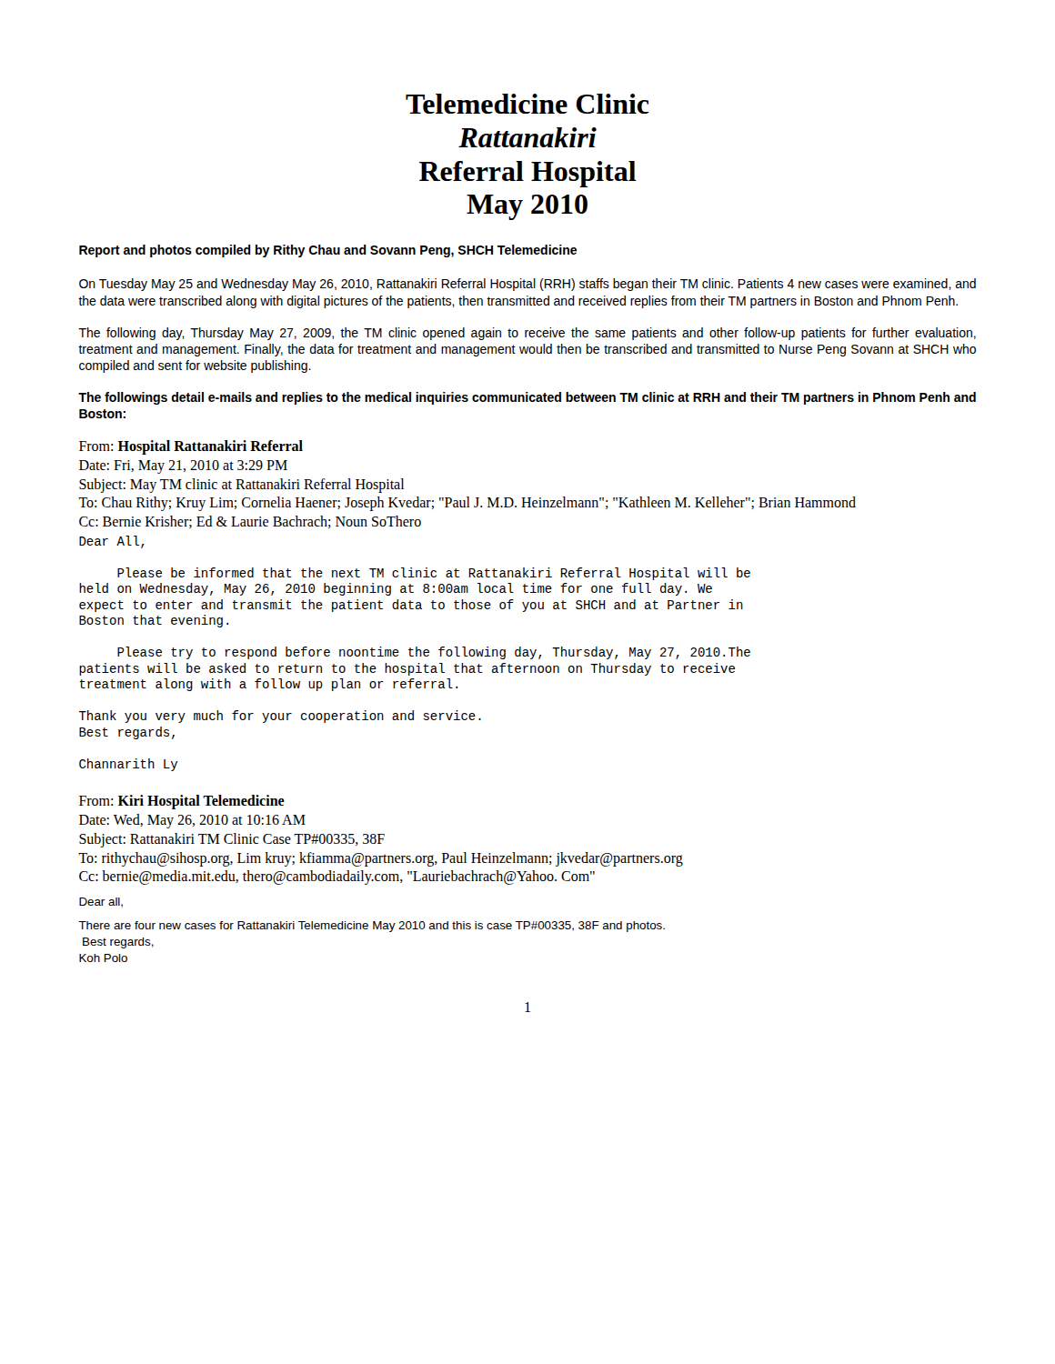Telemedicine Clinic Rattanakiri Referral Hospital May 2010
Report and photos compiled by Rithy Chau and Sovann Peng, SHCH Telemedicine
On Tuesday May 25 and Wednesday May 26, 2010, Rattanakiri Referral Hospital (RRH) staffs began their TM clinic. Patients 4 new cases were examined, and the data were transcribed along with digital pictures of the patients, then transmitted and received replies from their TM partners in Boston and Phnom Penh.
The following day, Thursday May 27, 2009, the TM clinic opened again to receive the same patients and other follow-up patients for further evaluation, treatment and management. Finally, the data for treatment and management would then be transcribed and transmitted to Nurse Peng Sovann at SHCH who compiled and sent for website publishing.
The followings detail e-mails and replies to the medical inquiries communicated between TM clinic at RRH and their TM partners in Phnom Penh and Boston:
From: Hospital Rattanakiri Referral
Date: Fri, May 21, 2010 at 3:29 PM
Subject: May TM clinic at Rattanakiri Referral Hospital
To: Chau Rithy; Kruy Lim; Cornelia Haener; Joseph Kvedar; "Paul J. M.D. Heinzelmann"; "Kathleen M. Kelleher"; Brian Hammond
Cc: Bernie Krisher; Ed & Laurie Bachrach; Noun SoThero
Dear All,

     Please be informed that the next TM clinic at Rattanakiri Referral Hospital will be
held on Wednesday, May 26, 2010 beginning at 8:00am local time for one full day. We
expect to enter and transmit the patient data to those of you at SHCH and at Partner in
Boston that evening.

     Please try to respond before noontime the following day, Thursday, May 27, 2010.The
patients will be asked to return to the hospital that afternoon on Thursday to receive
treatment along with a follow up plan or referral.

Thank you very much for your cooperation and service.
Best regards,

Channarith Ly
From: Kiri Hospital Telemedicine
Date: Wed, May 26, 2010 at 10:16 AM
Subject: Rattanakiri TM Clinic Case TP#00335, 38F
To: rithychau@sihosp.org, Lim kruy; kfiamma@partners.org, Paul Heinzelmann; jkvedar@partners.org
Cc: bernie@media.mit.edu, thero@cambodiadaily.com, "Lauriebachrach@Yahoo. Com"
Dear all,
There are four new cases for Rattanakiri Telemedicine May 2010 and this is case TP#00335, 38F and photos.
Best regards,
Koh Polo
1